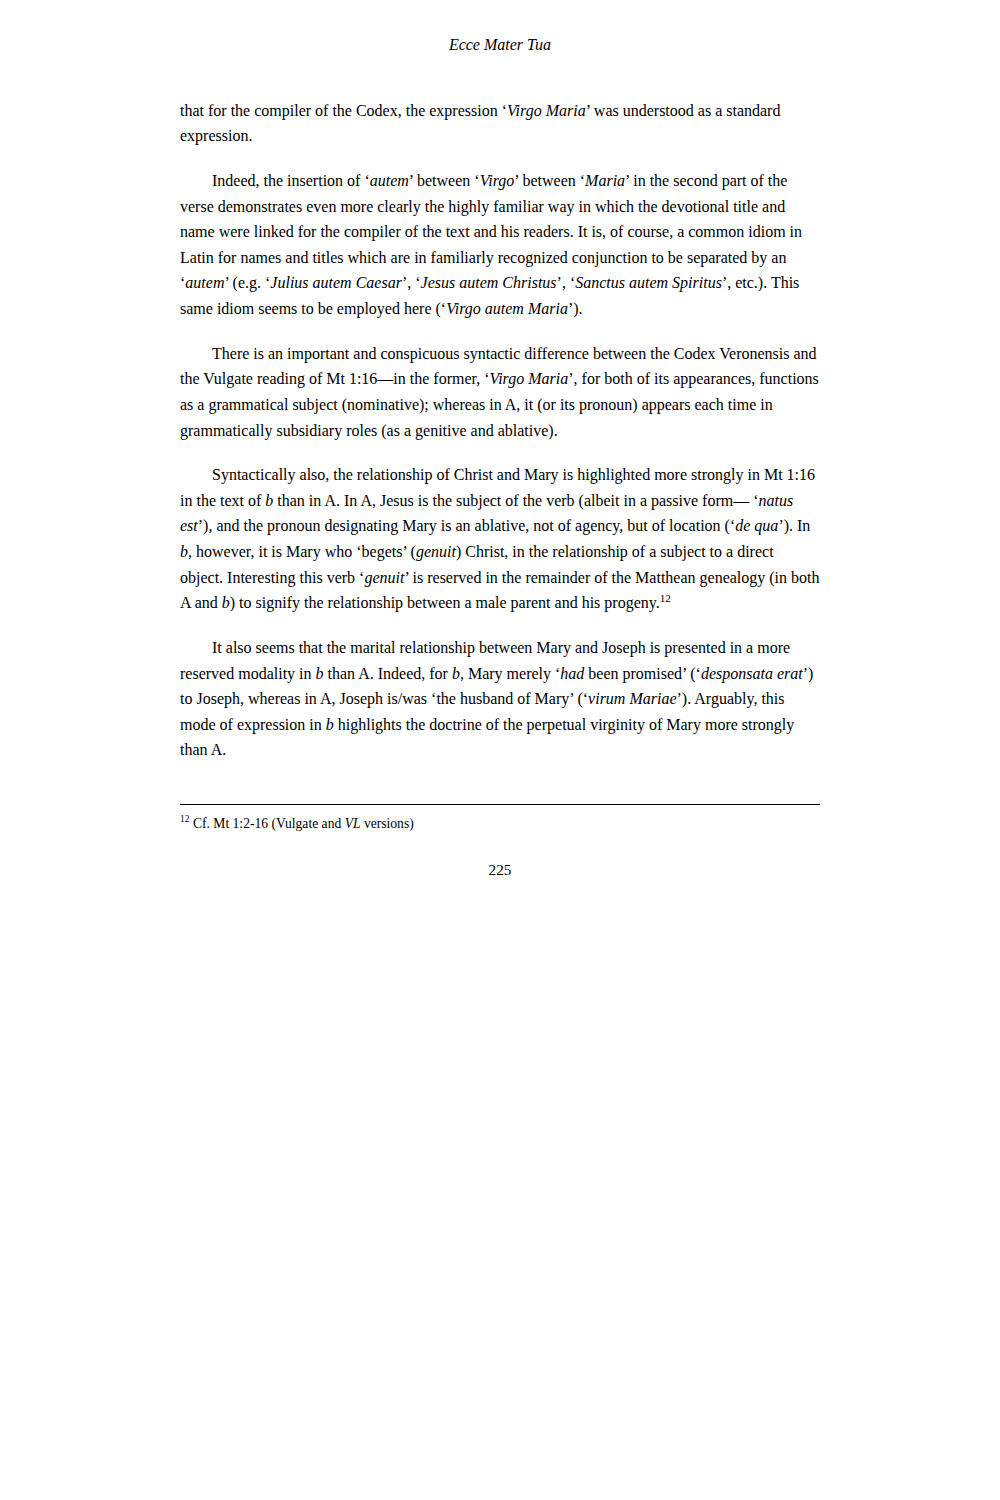Ecce Mater Tua
that for the compiler of the Codex, the expression ‘Virgo Maria’ was understood as a standard expression.
Indeed, the insertion of ‘autem’ between ‘Virgo’ between ‘Maria’ in the second part of the verse demonstrates even more clearly the highly familiar way in which the devotional title and name were linked for the compiler of the text and his readers. It is, of course, a common idiom in Latin for names and titles which are in familiarly recognized conjunction to be separated by an ‘autem’ (e.g. ‘Julius autem Caesar’, ‘Jesus autem Christus’, ‘Sanctus autem Spiritus’, etc.). This same idiom seems to be employed here (‘Virgo autem Maria’).
There is an important and conspicuous syntactic difference between the Codex Veronensis and the Vulgate reading of Mt 1:16—in the former, ‘Virgo Maria’, for both of its appearances, functions as a grammatical subject (nominative); whereas in A, it (or its pronoun) appears each time in grammatically subsidiary roles (as a genitive and ablative).
Syntactically also, the relationship of Christ and Mary is highlighted more strongly in Mt 1:16 in the text of b than in A. In A, Jesus is the subject of the verb (albeit in a passive form— ‘natus est’), and the pronoun designating Mary is an ablative, not of agency, but of location (‘de qua’). In b, however, it is Mary who ‘begets’ (genuit) Christ, in the relationship of a subject to a direct object. Interesting this verb ‘genuit’ is reserved in the remainder of the Matthean genealogy (in both A and b) to signify the relationship between a male parent and his progeny.12
It also seems that the marital relationship between Mary and Joseph is presented in a more reserved modality in b than A. Indeed, for b, Mary merely ‘had been promised’ (‘desponsata erat’) to Joseph, whereas in A, Joseph is/was ‘the husband of Mary’ (‘virum Mariae’). Arguably, this mode of expression in b highlights the doctrine of the perpetual virginity of Mary more strongly than A.
12 Cf. Mt 1:2-16 (Vulgate and VL versions)
225